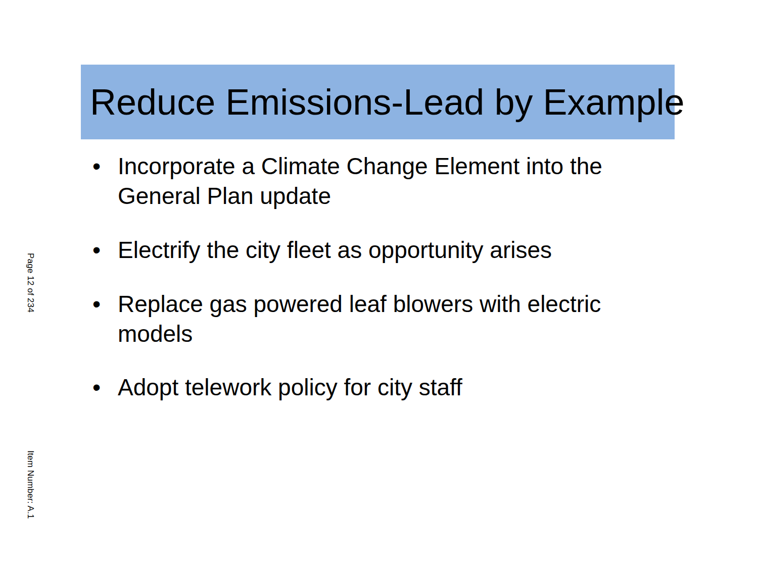Page 12 of 234 Item Number: A.1
Reduce Emissions-Lead by Example
Incorporate a Climate Change Element into the General Plan update
Electrify the city fleet as opportunity arises
Replace gas powered leaf blowers with electric models
Adopt telework policy for city staff